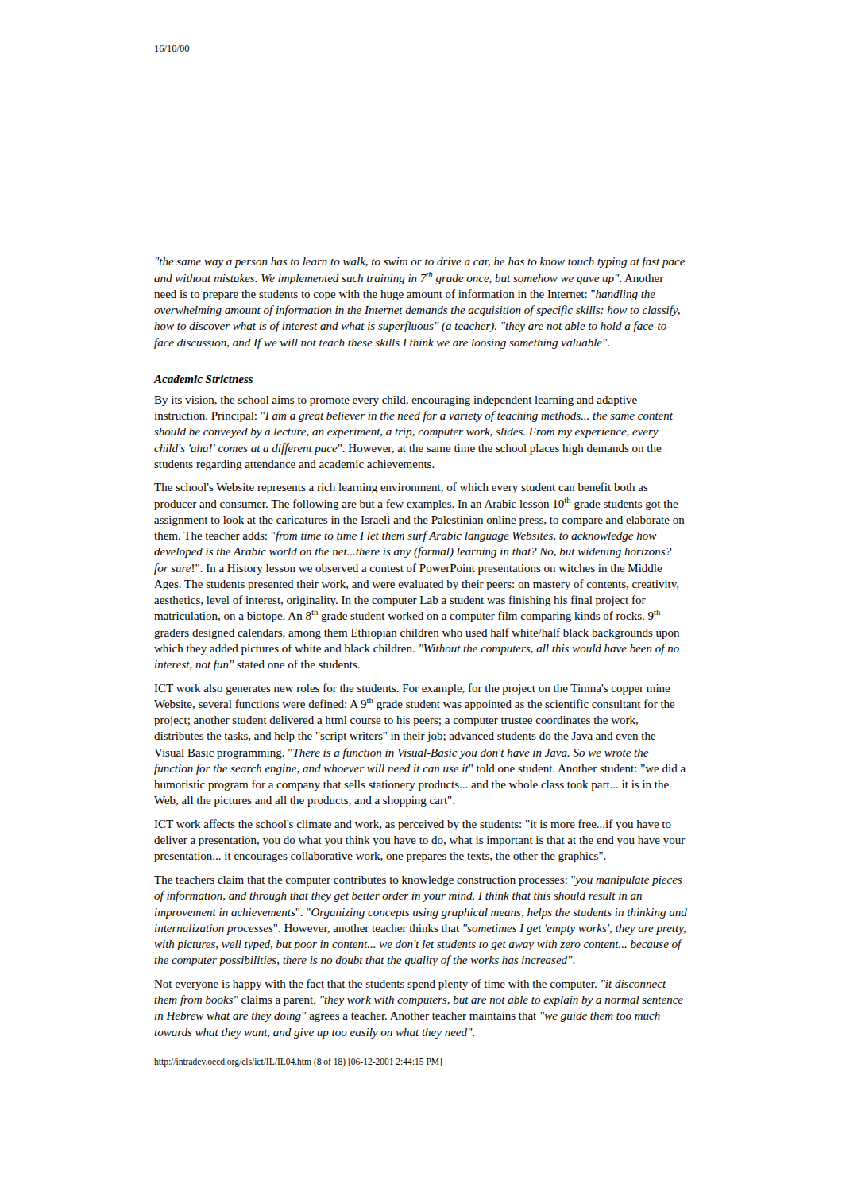16/10/00
"the same way a person has to learn to walk, to swim or to drive a car, he has to know touch typing at fast pace and without mistakes. We implemented such training in 7th grade once, but somehow we gave up". Another need is to prepare the students to cope with the huge amount of information in the Internet: "handling the overwhelming amount of information in the Internet demands the acquisition of specific skills: how to classify, how to discover what is of interest and what is superfluous" (a teacher). "they are not able to hold a face-to-face discussion, and If we will not teach these skills I think we are loosing something valuable".
Academic Strictness
By its vision, the school aims to promote every child, encouraging independent learning and adaptive instruction. Principal: "I am a great believer in the need for a variety of teaching methods... the same content should be conveyed by a lecture, an experiment, a trip, computer work, slides. From my experience, every child's 'aha!' comes at a different pace". However, at the same time the school places high demands on the students regarding attendance and academic achievements.
The school's Website represents a rich learning environment, of which every student can benefit both as producer and consumer. The following are but a few examples. In an Arabic lesson 10th grade students got the assignment to look at the caricatures in the Israeli and the Palestinian online press, to compare and elaborate on them. The teacher adds: "from time to time I let them surf Arabic language Websites, to acknowledge how developed is the Arabic world on the net...there is any (formal) learning in that? No, but widening horizons? for sure!". In a History lesson we observed a contest of PowerPoint presentations on witches in the Middle Ages. The students presented their work, and were evaluated by their peers: on mastery of contents, creativity, aesthetics, level of interest, originality. In the computer Lab a student was finishing his final project for matriculation, on a biotope. An 8th grade student worked on a computer film comparing kinds of rocks. 9th graders designed calendars, among them Ethiopian children who used half white/half black backgrounds upon which they added pictures of white and black children. "Without the computers, all this would have been of no interest, not fun" stated one of the students.
ICT work also generates new roles for the students. For example, for the project on the Timna's copper mine Website, several functions were defined: A 9th grade student was appointed as the scientific consultant for the project; another student delivered a html course to his peers; a computer trustee coordinates the work, distributes the tasks, and help the "script writers" in their job; advanced students do the Java and even the Visual Basic programming. "There is a function in Visual-Basic you don't have in Java. So we wrote the function for the search engine, and whoever will need it can use it" told one student. Another student: "we did a humoristic program for a company that sells stationery products... and the whole class took part... it is in the Web, all the pictures and all the products, and a shopping cart".
ICT work affects the school's climate and work, as perceived by the students: "it is more free...if you have to deliver a presentation, you do what you think you have to do, what is important is that at the end you have your presentation... it encourages collaborative work, one prepares the texts, the other the graphics".
The teachers claim that the computer contributes to knowledge construction processes: "you manipulate pieces of information, and through that they get better order in your mind. I think that this should result in an improvement in achievements". "Organizing concepts using graphical means, helps the students in thinking and internalization processes". However, another teacher thinks that "sometimes I get 'empty works', they are pretty, with pictures, well typed, but poor in content... we don't let students to get away with zero content... because of the computer possibilities, there is no doubt that the quality of the works has increased".
Not everyone is happy with the fact that the students spend plenty of time with the computer. "it disconnect them from books" claims a parent. "they work with computers, but are not able to explain by a normal sentence in Hebrew what are they doing" agrees a teacher. Another teacher maintains that "we guide them too much towards what they want, and give up too easily on what they need".
http://intradev.oecd.org/els/ict/IL/IL04.htm (8 of 18) [06-12-2001 2:44:15 PM]